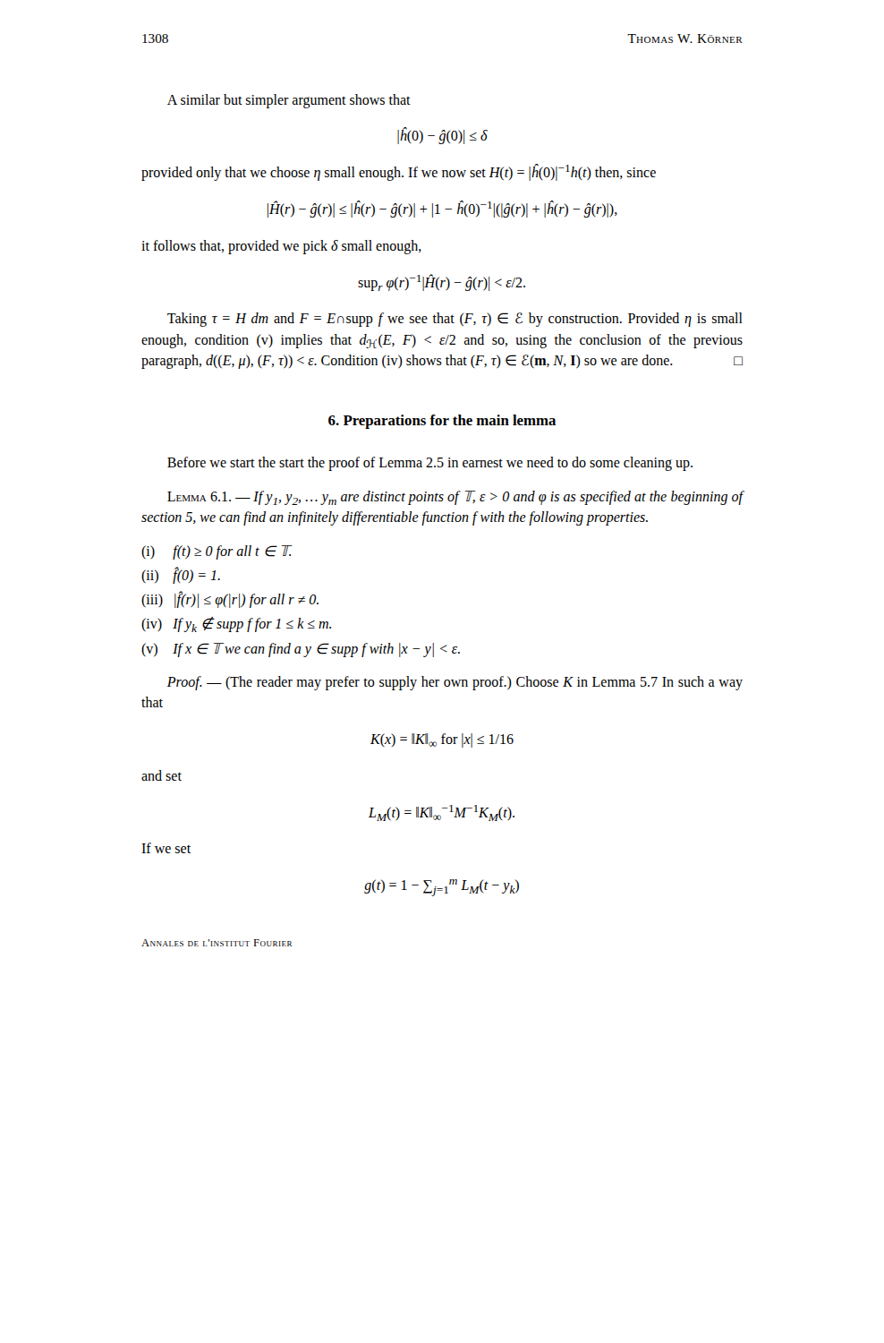1308 Thomas W. Körner
A similar but simpler argument shows that
|ĥ(0) − ĝ(0)| ≤ δ
provided only that we choose η small enough. If we now set H(t) = |ĥ(0)|−1h(t) then, since
|Ĥ(r) − ĝ(r)| ≤ |ĥ(r) − ĝ(r)| + |1 − ĥ(0)−1|(|ĝ(r)| + |ĥ(r) − ĝ(r)|),
it follows that, provided we pick δ small enough,
supr φ(r)−1|Ĥ(r) − ĝ(r)| < ε/2.
Taking τ = H dm and F = E∩supp f we see that (F, τ) ∈ ℰ by construction. Provided η is small enough, condition (v) implies that dℋ(E, F) < ε/2 and so, using the conclusion of the previous paragraph, d((E, μ), (F, τ)) < ε. Condition (iv) shows that (F, τ) ∈ ℰ(m, N, I) so we are done. □
6. Preparations for the main lemma
Before we start the start the proof of Lemma 2.5 in earnest we need to do some cleaning up.
Lemma 6.1. — If y1, y2, … ym are distinct points of 𝕋, ε > 0 and φ is as specified at the beginning of section 5, we can find an infinitely differentiable function f with the following properties.
(i) f(t) ≥ 0 for all t ∈ 𝕋.
(ii) f̂(0) = 1.
(iii) |f̂(r)| ≤ φ(|r|) for all r ≠ 0.
(iv) If yk ∉ supp f for 1 ≤ k ≤ m.
(v) If x ∈ 𝕋 we can find a y ∈ supp f with |x − y| < ε.
Proof. — (The reader may prefer to supply her own proof.) Choose K in Lemma 5.7 In such a way that
K(x) = ‖K‖∞ for |x| ≤ 1/16
and set
LM(t) = ‖K‖∞−1M−1KM(t).
If we set
g(t) = 1 − ∑j=1m LM(t − yk)
Annales de l'institut Fourier